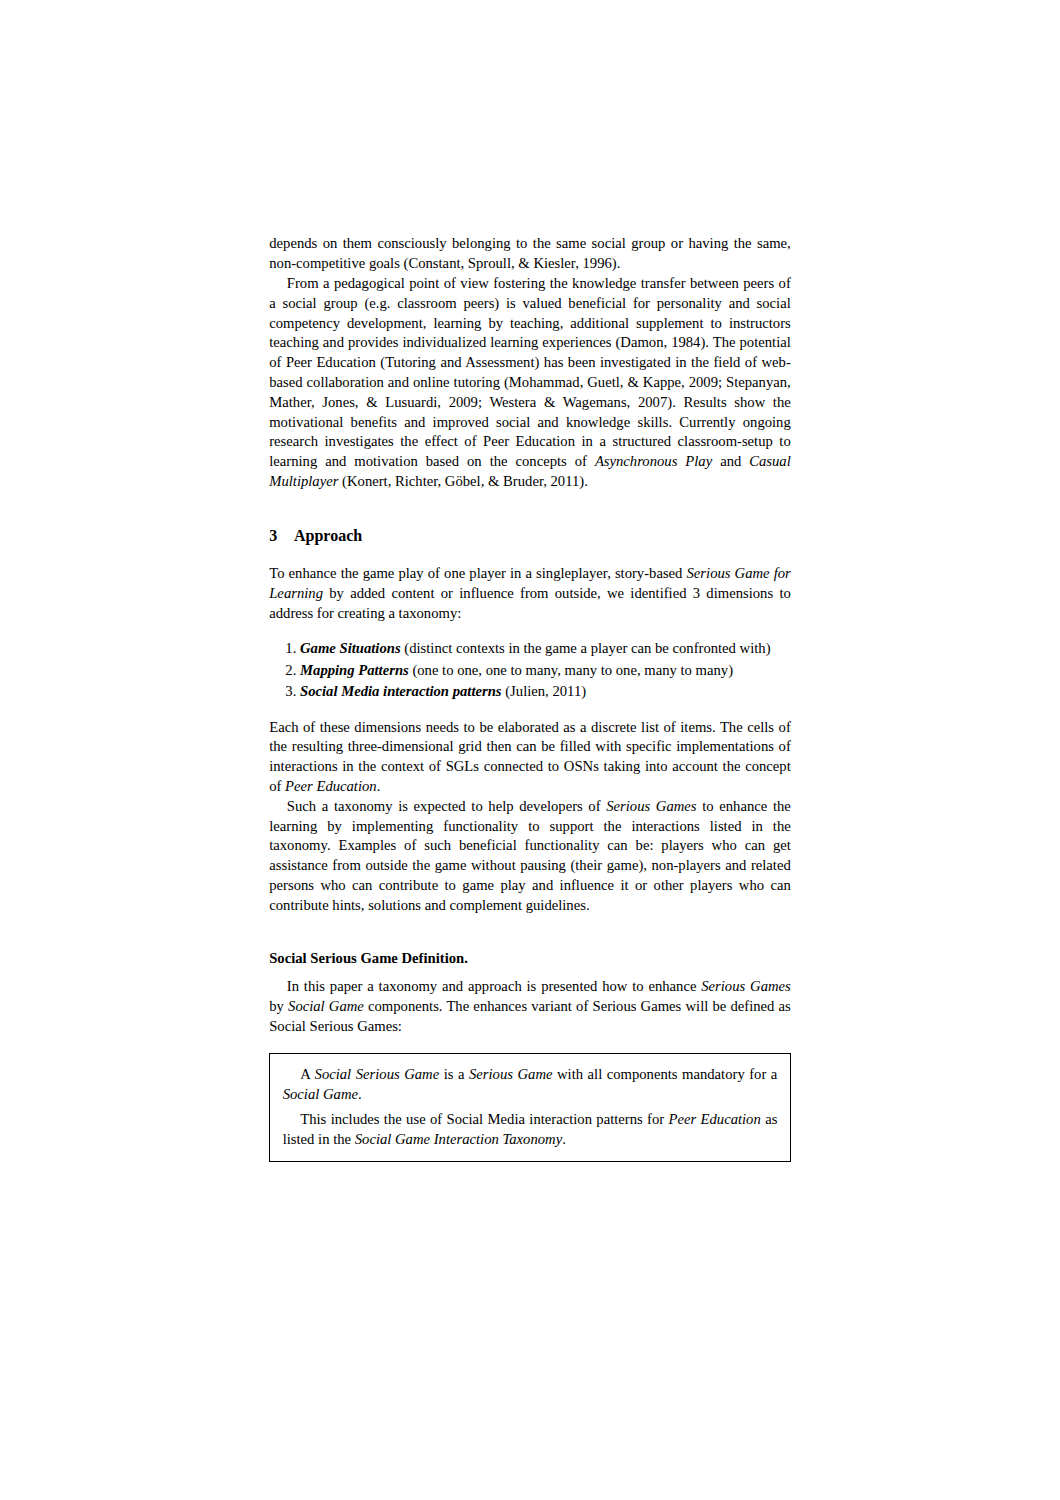depends on them consciously belonging to the same social group or having the same, non-competitive goals (Constant, Sproull, & Kiesler, 1996).
From a pedagogical point of view fostering the knowledge transfer between peers of a social group (e.g. classroom peers) is valued beneficial for personality and social competency development, learning by teaching, additional supplement to instructors teaching and provides individualized learning experiences (Damon, 1984). The potential of Peer Education (Tutoring and Assessment) has been investigated in the field of web-based collaboration and online tutoring (Mohammad, Guetl, & Kappe, 2009; Stepanyan, Mather, Jones, & Lusuardi, 2009; Westera & Wagemans, 2007). Results show the motivational benefits and improved social and knowledge skills. Currently ongoing research investigates the effect of Peer Education in a structured classroom-setup to learning and motivation based on the concepts of Asynchronous Play and Casual Multiplayer (Konert, Richter, Göbel, & Bruder, 2011).
3 Approach
To enhance the game play of one player in a singleplayer, story-based Serious Game for Learning by added content or influence from outside, we identified 3 dimensions to address for creating a taxonomy:
Game Situations (distinct contexts in the game a player can be confronted with)
Mapping Patterns (one to one, one to many, many to one, many to many)
Social Media interaction patterns (Julien, 2011)
Each of these dimensions needs to be elaborated as a discrete list of items. The cells of the resulting three-dimensional grid then can be filled with specific implementations of interactions in the context of SGLs connected to OSNs taking into account the concept of Peer Education.
Such a taxonomy is expected to help developers of Serious Games to enhance the learning by implementing functionality to support the interactions listed in the taxonomy. Examples of such beneficial functionality can be: players who can get assistance from outside the game without pausing (their game), non-players and related persons who can contribute to game play and influence it or other players who can contribute hints, solutions and complement guidelines.
Social Serious Game Definition.
In this paper a taxonomy and approach is presented how to enhance Serious Games by Social Game components. The enhances variant of Serious Games will be defined as Social Serious Games:
A Social Serious Game is a Serious Game with all components mandatory for a Social Game.
This includes the use of Social Media interaction patterns for Peer Education as listed in the Social Game Interaction Taxonomy.